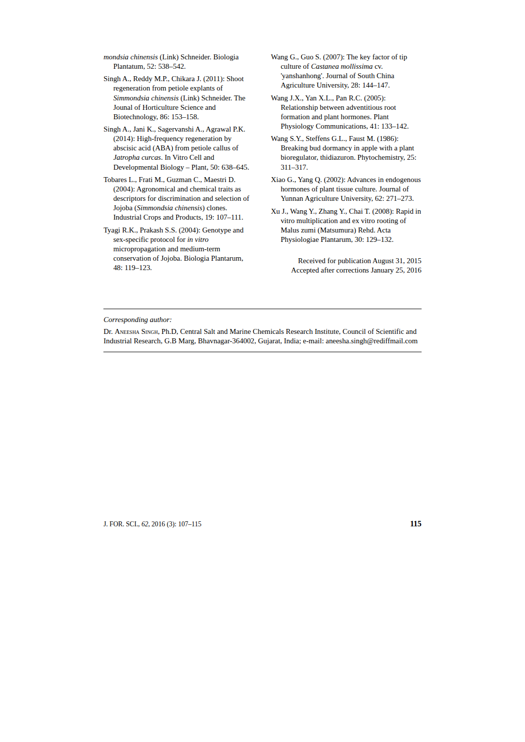mondsia chinensis (Link) Schneider. Biologia Plantatum, 52: 538–542.
Singh A., Reddy M.P., Chikara J. (2011): Shoot regeneration from petiole explants of Simmondsia chinensis (Link) Schneider. The Jounal of Horticulture Science and Biotechnology, 86: 153–158.
Singh A., Jani K., Sagervanshi A., Agrawal P.K. (2014): High-frequency regeneration by abscisic acid (ABA) from petiole callus of Jatropha curcas. In Vitro Cell and Developmental Biology – Plant, 50: 638–645.
Tobares L., Frati M., Guzman C., Maestri D. (2004): Agronomical and chemical traits as descriptors for discrimination and selection of Jojoba (Simmondsia chinensis) clones. Industrial Crops and Products, 19: 107–111.
Tyagi R.K., Prakash S.S. (2004): Genotype and sex-specific protocol for in vitro micropropagation and medium-term conservation of Jojoba. Biologia Plantarum, 48: 119–123.
Wang G., Guo S. (2007): The key factor of tip culture of Castanea mollissima cv. 'yanshanhong'. Journal of South China Agriculture University, 28: 144–147.
Wang J.X., Yan X.L., Pan R.C. (2005): Relationship between adventitious root formation and plant hormones. Plant Physiology Communications, 41: 133–142.
Wang S.Y., Steffens G.L., Faust M. (1986): Breaking bud dormancy in apple with a plant bioregulator, thidiazuron. Phytochemistry, 25: 311–317.
Xiao G., Yang Q. (2002): Advances in endogenous hormones of plant tissue culture. Journal of Yunnan Agriculture University, 62: 271–273.
Xu J., Wang Y., Zhang Y., Chai T. (2008): Rapid in vitro multiplication and ex vitro rooting of Malus zumi (Matsumura) Rehd. Acta Physiologiae Plantarum, 30: 129–132.
Received for publication August 31, 2015
Accepted after corrections January 25, 2016
Corresponding author:
Dr. Aneesha Singh, Ph.D, Central Salt and Marine Chemicals Research Institute, Council of Scientific and Industrial Research, G.B Marg, Bhavnagar-364002, Gujarat, India; e-mail: aneesha.singh@rediffmail.com
J. FOR. SCI., 62, 2016 (3): 107–115
115